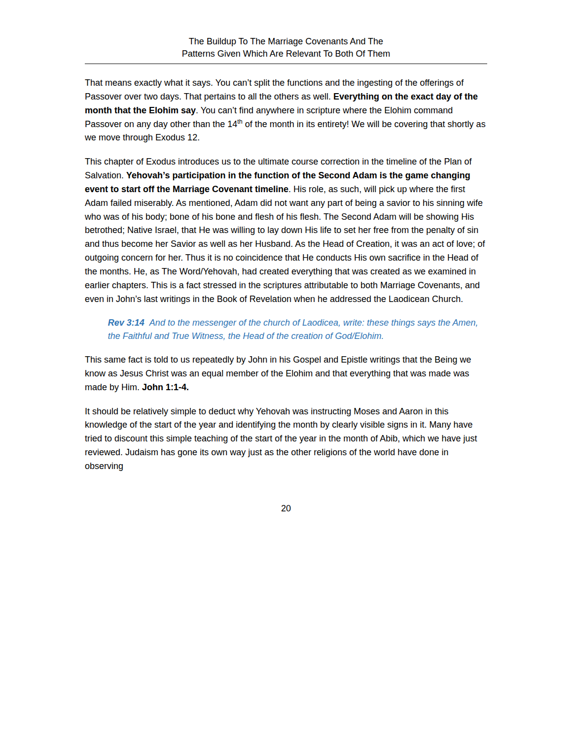The Buildup To The Marriage Covenants And The
Patterns Given Which Are Relevant To Both Of Them
That means exactly what it says. You can’t split the functions and the ingesting of the offerings of Passover over two days. That pertains to all the others as well. Everything on the exact day of the month that the Elohim say. You can’t find anywhere in scripture where the Elohim command Passover on any day other than the 14th of the month in its entirety! We will be covering that shortly as we move through Exodus 12.
This chapter of Exodus introduces us to the ultimate course correction in the timeline of the Plan of Salvation. Yehovah’s participation in the function of the Second Adam is the game changing event to start off the Marriage Covenant timeline. His role, as such, will pick up where the first Adam failed miserably. As mentioned, Adam did not want any part of being a savior to his sinning wife who was of his body; bone of his bone and flesh of his flesh. The Second Adam will be showing His betrothed; Native Israel, that He was willing to lay down His life to set her free from the penalty of sin and thus become her Savior as well as her Husband. As the Head of Creation, it was an act of love; of outgoing concern for her. Thus it is no coincidence that He conducts His own sacrifice in the Head of the months. He, as The Word/Yehovah, had created everything that was created as we examined in earlier chapters. This is a fact stressed in the scriptures attributable to both Marriage Covenants, and even in John’s last writings in the Book of Revelation when he addressed the Laodicean Church.
Rev 3:14 And to the messenger of the church of Laodicea, write: these things says the Amen, the Faithful and True Witness, the Head of the creation of God/Elohim.
This same fact is told to us repeatedly by John in his Gospel and Epistle writings that the Being we know as Jesus Christ was an equal member of the Elohim and that everything that was made was made by Him. John 1:1-4.
It should be relatively simple to deduct why Yehovah was instructing Moses and Aaron in this knowledge of the start of the year and identifying the month by clearly visible signs in it. Many have tried to discount this simple teaching of the start of the year in the month of Abib, which we have just reviewed. Judaism has gone its own way just as the other religions of the world have done in observing
20